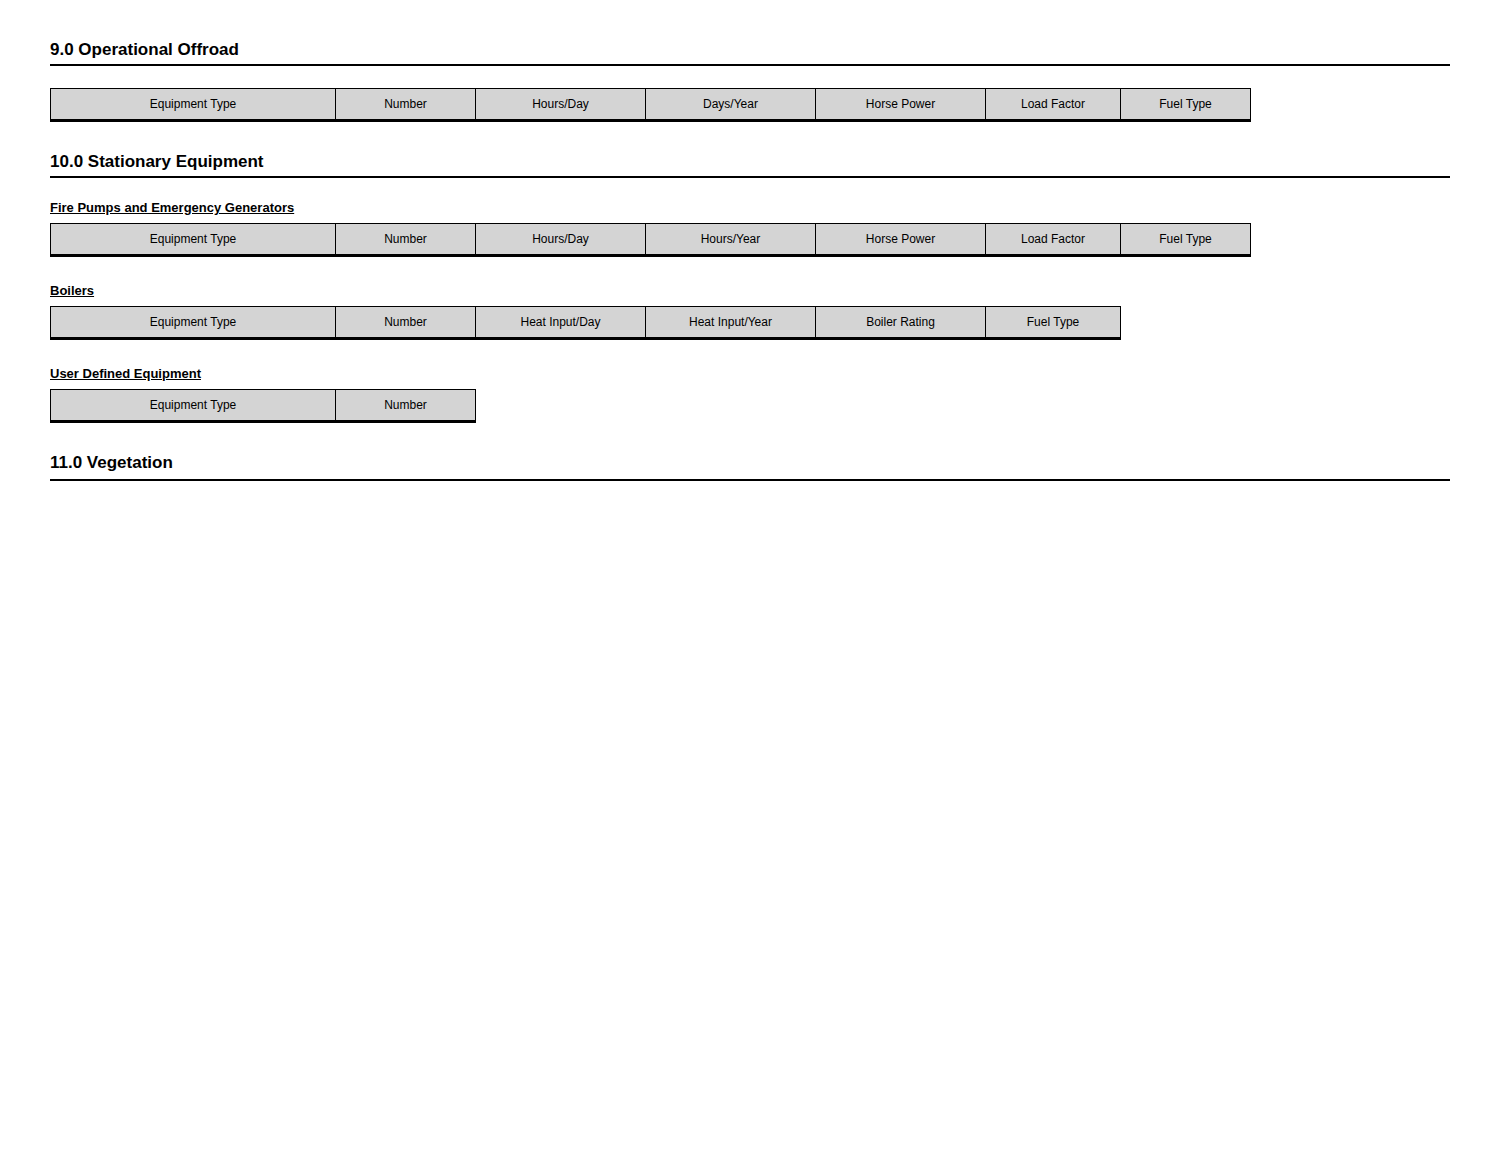9.0 Operational Offroad
| Equipment Type | Number | Hours/Day | Days/Year | Horse Power | Load Factor | Fuel Type |
| --- | --- | --- | --- | --- | --- | --- |
10.0 Stationary Equipment
Fire Pumps and Emergency Generators
| Equipment Type | Number | Hours/Day | Hours/Year | Horse Power | Load Factor | Fuel Type |
| --- | --- | --- | --- | --- | --- | --- |
Boilers
| Equipment Type | Number | Heat Input/Day | Heat Input/Year | Boiler Rating | Fuel Type |
| --- | --- | --- | --- | --- | --- |
User Defined Equipment
| Equipment Type | Number |
| --- | --- |
11.0 Vegetation